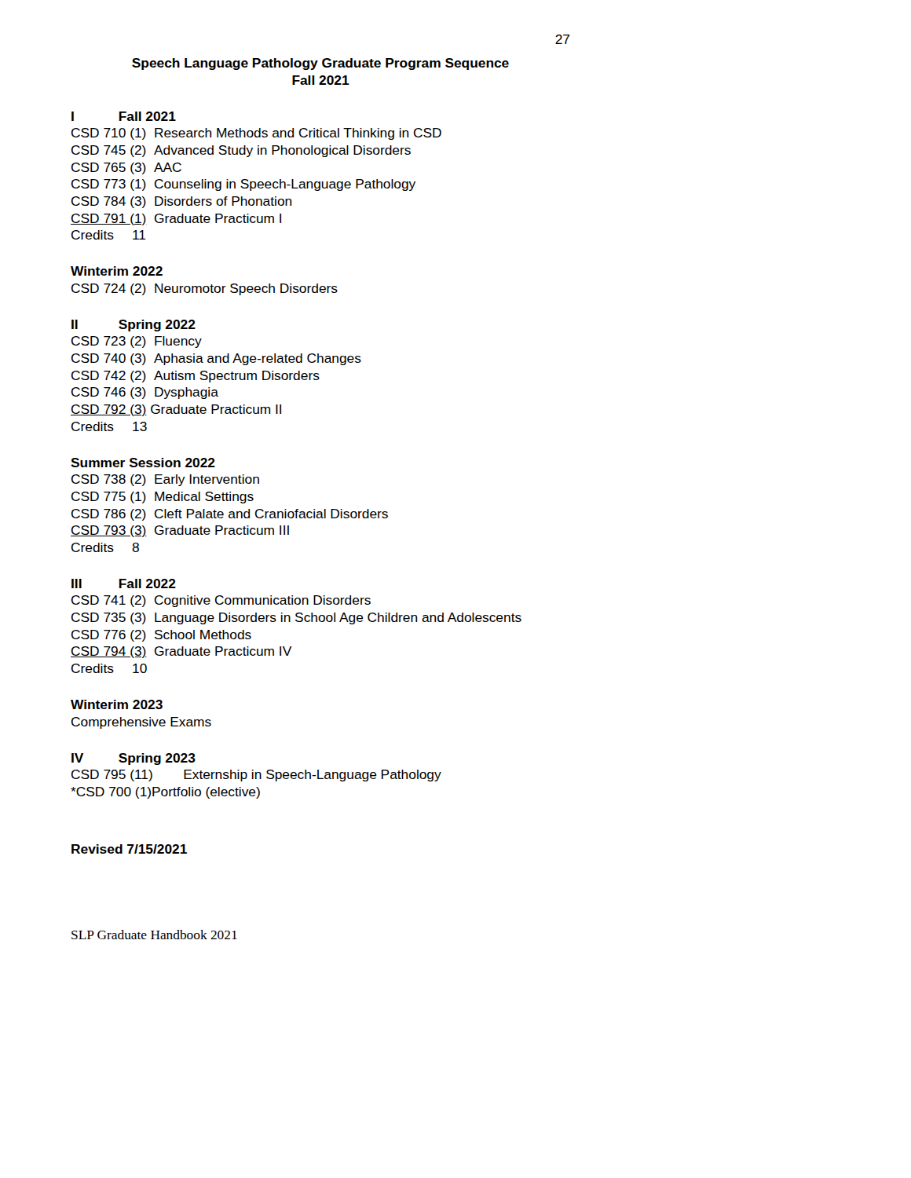27
Speech Language Pathology Graduate Program Sequence
Fall 2021
IFall 2021
CSD 710 (1) Research Methods and Critical Thinking in CSD
CSD 745 (2) Advanced Study in Phonological Disorders
CSD 765 (3) AAC
CSD 773 (1) Counseling in Speech-Language Pathology
CSD 784 (3) Disorders of Phonation
CSD 791 (1) Graduate Practicum I
Credits11
Winterim 2022
CSD 724 (2) Neuromotor Speech Disorders
IISpring 2022
CSD 723 (2) Fluency
CSD 740 (3) Aphasia and Age-related Changes
CSD 742 (2) Autism Spectrum Disorders
CSD 746 (3) Dysphagia
CSD 792 (3) Graduate Practicum II
Credits13
Summer Session 2022
CSD 738 (2) Early Intervention
CSD 775 (1) Medical Settings
CSD 786 (2) Cleft Palate and Craniofacial Disorders
CSD 793 (3) Graduate Practicum III
Credits8
IIIFall 2022
CSD 741 (2) Cognitive Communication Disorders
CSD 735 (3) Language Disorders in School Age Children and Adolescents
CSD 776 (2) School Methods
CSD 794 (3) Graduate Practicum IV
Credits10
Winterim 2023
Comprehensive Exams
IVSpring 2023
CSD 795 (11) Externship in Speech-Language Pathology
*CSD 700 (1)Portfolio (elective)
Revised 7/15/2021
SLP Graduate Handbook 2021